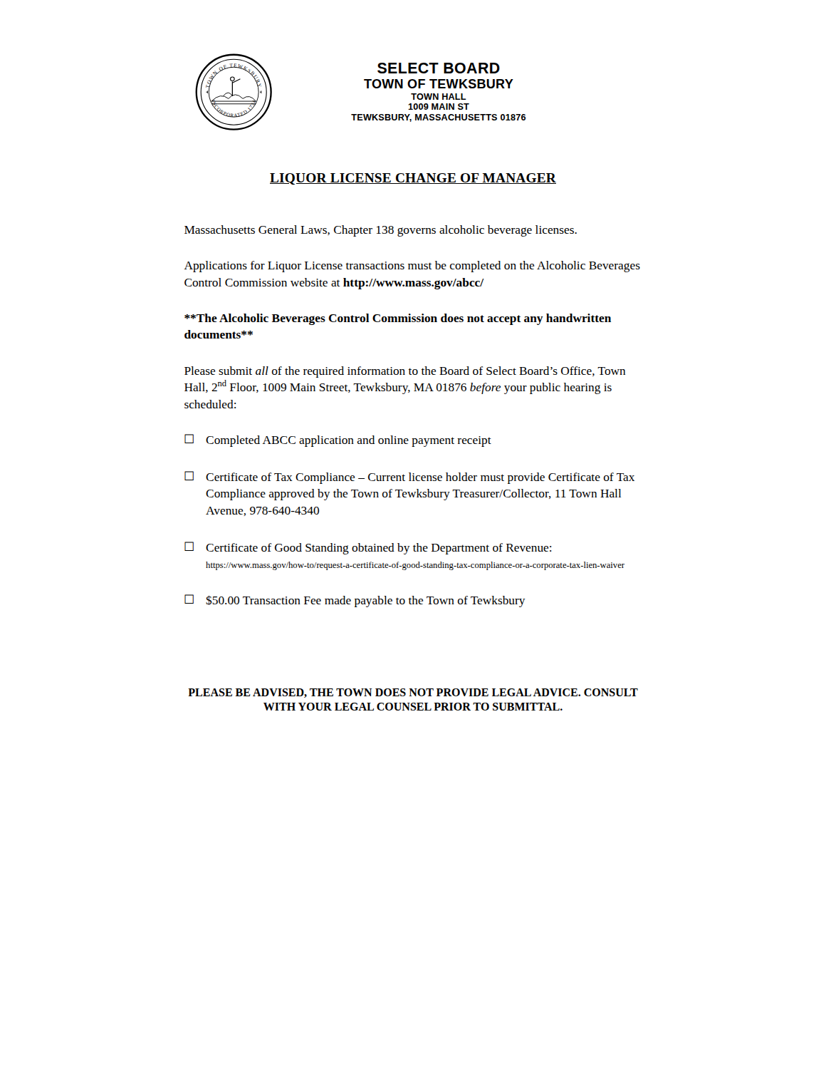TOWN OF TEWKSBURY INCORPORATED 1734
SELECT BOARD
TOWN OF TEWKSBURY
TOWN HALL
1009 MAIN ST
TEWKSBURY, MASSACHUSETTS 01876
LIQUOR LICENSE CHANGE OF MANAGER
Massachusetts General Laws, Chapter 138 governs alcoholic beverage licenses.
Applications for Liquor License transactions must be completed on the Alcoholic Beverages Control Commission website at http://www.mass.gov/abcc/
**The Alcoholic Beverages Control Commission does not accept any handwritten documents**
Please submit all of the required information to the Board of Select Board’s Office, Town Hall, 2nd Floor, 1009 Main Street, Tewksbury, MA 01876 before your public hearing is scheduled:
Completed ABCC application and online payment receipt
Certificate of Tax Compliance – Current license holder must provide Certificate of Tax Compliance approved by the Town of Tewksbury Treasurer/Collector, 11 Town Hall Avenue, 978-640-4340
Certificate of Good Standing obtained by the Department of Revenue: https://www.mass.gov/how-to/request-a-certificate-of-good-standing-tax-compliance-or-a-corporate-tax-lien-waiver
$50.00 Transaction Fee made payable to the Town of Tewksbury
PLEASE BE ADVISED, THE TOWN DOES NOT PROVIDE LEGAL ADVICE. CONSULT WITH YOUR LEGAL COUNSEL PRIOR TO SUBMITTAL.